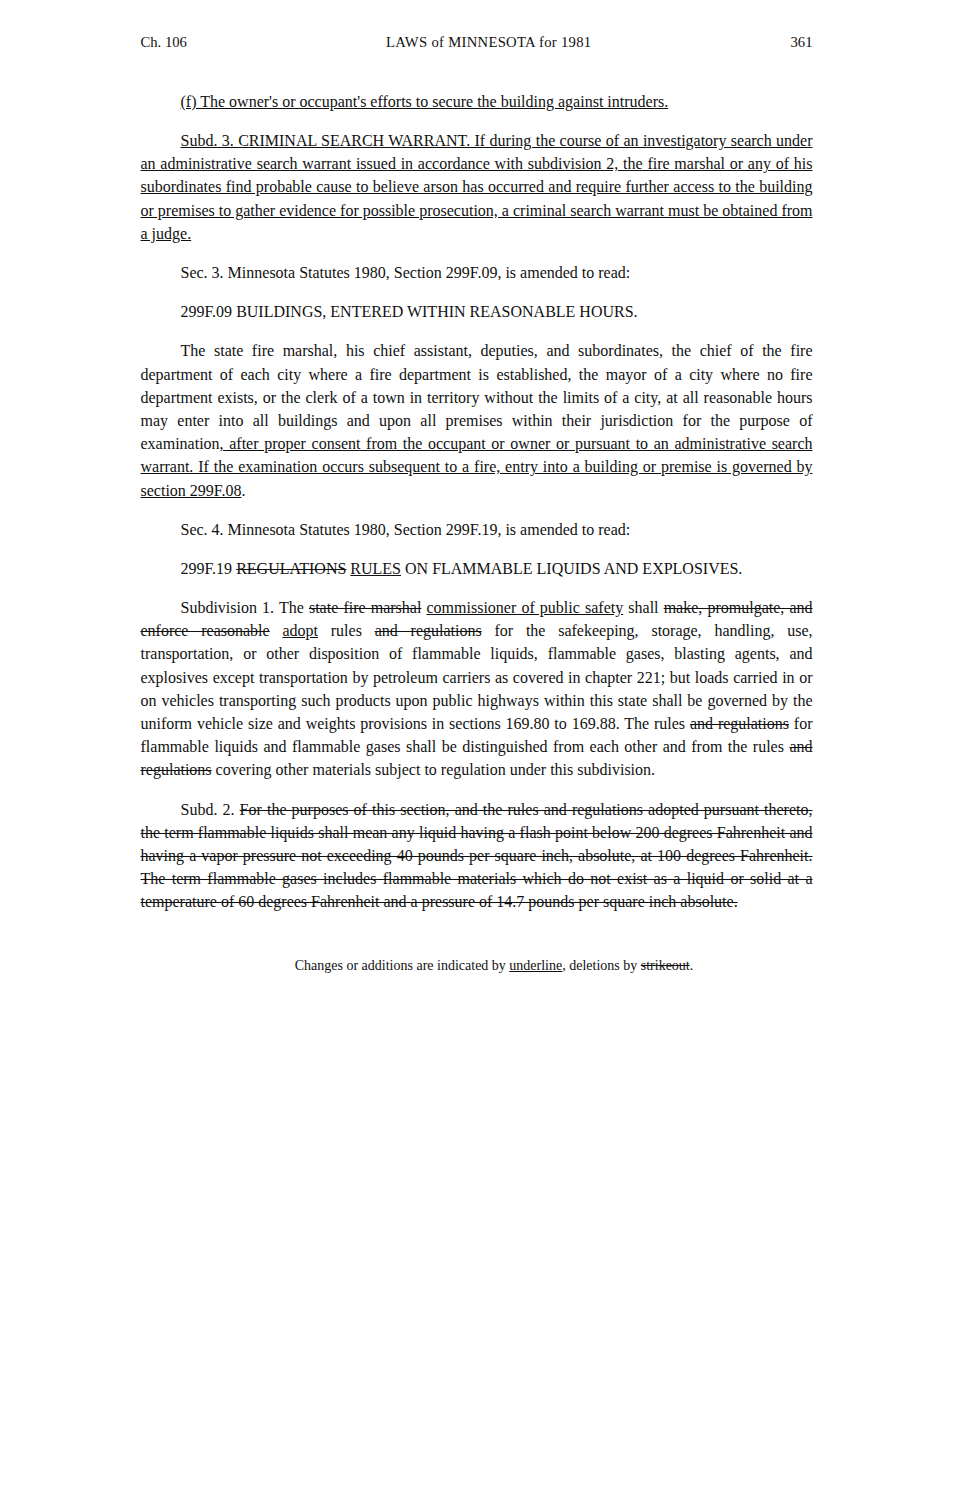Ch. 106 LAWS of MINNESOTA for 1981 361
(f) The owner's or occupant's efforts to secure the building against intruders.
Subd. 3. CRIMINAL SEARCH WARRANT. If during the course of an investigatory search under an administrative search warrant issued in accordance with subdivision 2, the fire marshal or any of his subordinates find probable cause to believe arson has occurred and require further access to the building or premises to gather evidence for possible prosecution, a criminal search warrant must be obtained from a judge.
Sec. 3. Minnesota Statutes 1980, Section 299F.09, is amended to read:
299F.09 BUILDINGS, ENTERED WITHIN REASONABLE HOURS.
The state fire marshal, his chief assistant, deputies, and subordinates, the chief of the fire department of each city where a fire department is established, the mayor of a city where no fire department exists, or the clerk of a town in territory without the limits of a city, at all reasonable hours may enter into all buildings and upon all premises within their jurisdiction for the purpose of examination, after proper consent from the occupant or owner or pursuant to an administrative search warrant. If the examination occurs subsequent to a fire, entry into a building or premise is governed by section 299F.08.
Sec. 4. Minnesota Statutes 1980, Section 299F.19, is amended to read:
299F.19 REGULATIONS RULES ON FLAMMABLE LIQUIDS AND EXPLOSIVES.
Subdivision 1. The state fire marshal commissioner of public safety shall make, promulgate, and enforce reasonable adopt rules and regulations for the safekeeping, storage, handling, use, transportation, or other disposition of flammable liquids, flammable gases, blasting agents, and explosives except transportation by petroleum carriers as covered in chapter 221; but loads carried in or on vehicles transporting such products upon public highways within this state shall be governed by the uniform vehicle size and weights provisions in sections 169.80 to 169.88. The rules and regulations for flammable liquids and flammable gases shall be distinguished from each other and from the rules and regulations covering other materials subject to regulation under this subdivision.
Subd. 2. For the purposes of this section, and the rules and regulations adopted pursuant thereto, the term flammable liquids shall mean any liquid having a flash point below 200 degrees Fahrenheit and having a vapor pressure not exceeding 40 pounds per square inch, absolute, at 100 degrees Fahrenheit. The term flammable gases includes flammable materials which do not exist as a liquid or solid at a temperature of 60 degrees Fahrenheit and a pressure of 14.7 pounds per square inch absolute.
Changes or additions are indicated by underline, deletions by strikeout.